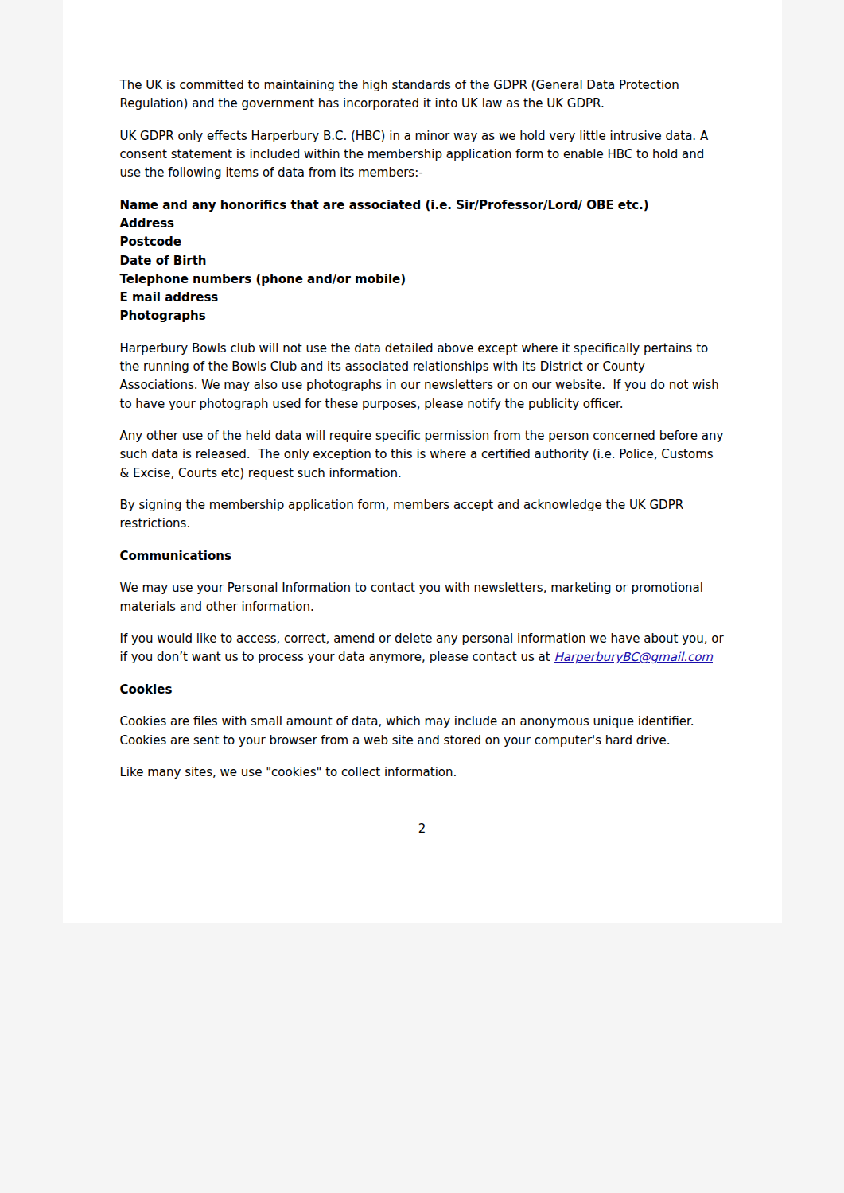The UK is committed to maintaining the high standards of the GDPR (General Data Protection Regulation) and the government has incorporated it into UK law as the UK GDPR.
UK GDPR only effects Harperbury B.C. (HBC) in a minor way as we hold very little intrusive data. A consent statement is included within the membership application form to enable HBC to hold and use the following items of data from its members:-
Name and any honorifics that are associated (i.e. Sir/Professor/Lord/ OBE etc.) Address Postcode Date of Birth Telephone numbers (phone and/or mobile) E mail address Photographs
Harperbury Bowls club will not use the data detailed above except where it specifically pertains to the running of the Bowls Club and its associated relationships with its District or County Associations. We may also use photographs in our newsletters or on our website. If you do not wish to have your photograph used for these purposes, please notify the publicity officer.
Any other use of the held data will require specific permission from the person concerned before any such data is released. The only exception to this is where a certified authority (i.e. Police, Customs & Excise, Courts etc) request such information.
By signing the membership application form, members accept and acknowledge the UK GDPR restrictions.
Communications
We may use your Personal Information to contact you with newsletters, marketing or promotional materials and other information.
If you would like to access, correct, amend or delete any personal information we have about you, or if you don’t want us to process your data anymore, please contact us at HarperburyBC@gmail.com
Cookies
Cookies are files with small amount of data, which may include an anonymous unique identifier. Cookies are sent to your browser from a web site and stored on your computer's hard drive.
Like many sites, we use "cookies" to collect information.
2